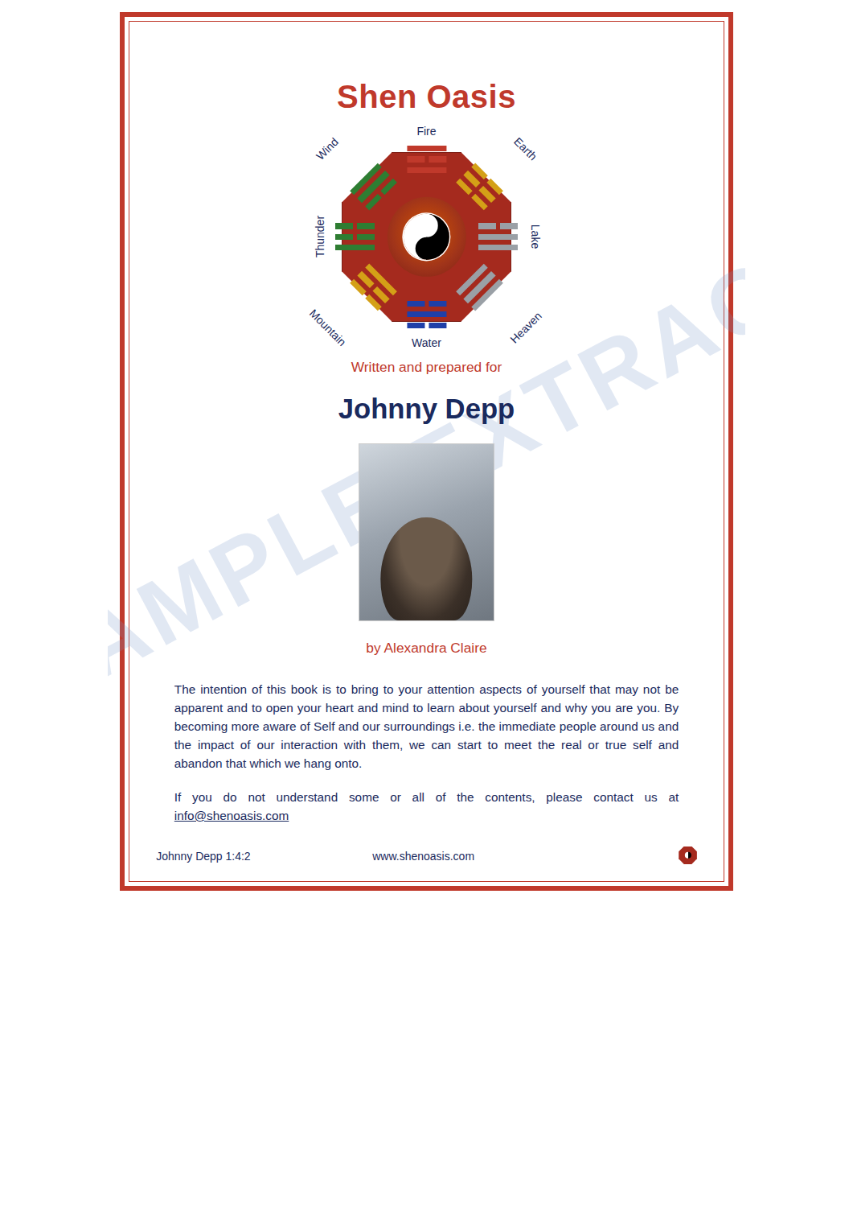SAMPLE EXTRACT
Shen Oasis
Fire Earth Lake Heaven Water Mountain Thunder Wind
Written and prepared for
Johnny Depp
by Alexandra Claire
The intention of this book is to bring to your attention aspects of yourself that may not be apparent and to open your heart and mind to learn about yourself and why you are you. By becoming more aware of Self and our surroundings i.e. the immediate people around us and the impact of our interaction with them, we can start to meet the real or true self and abandon that which we hang onto.
If you do not understand some or all of the contents, please contact us at info@shenoasis.com
Johnny Depp 1:4:2
www.shenoasis.com